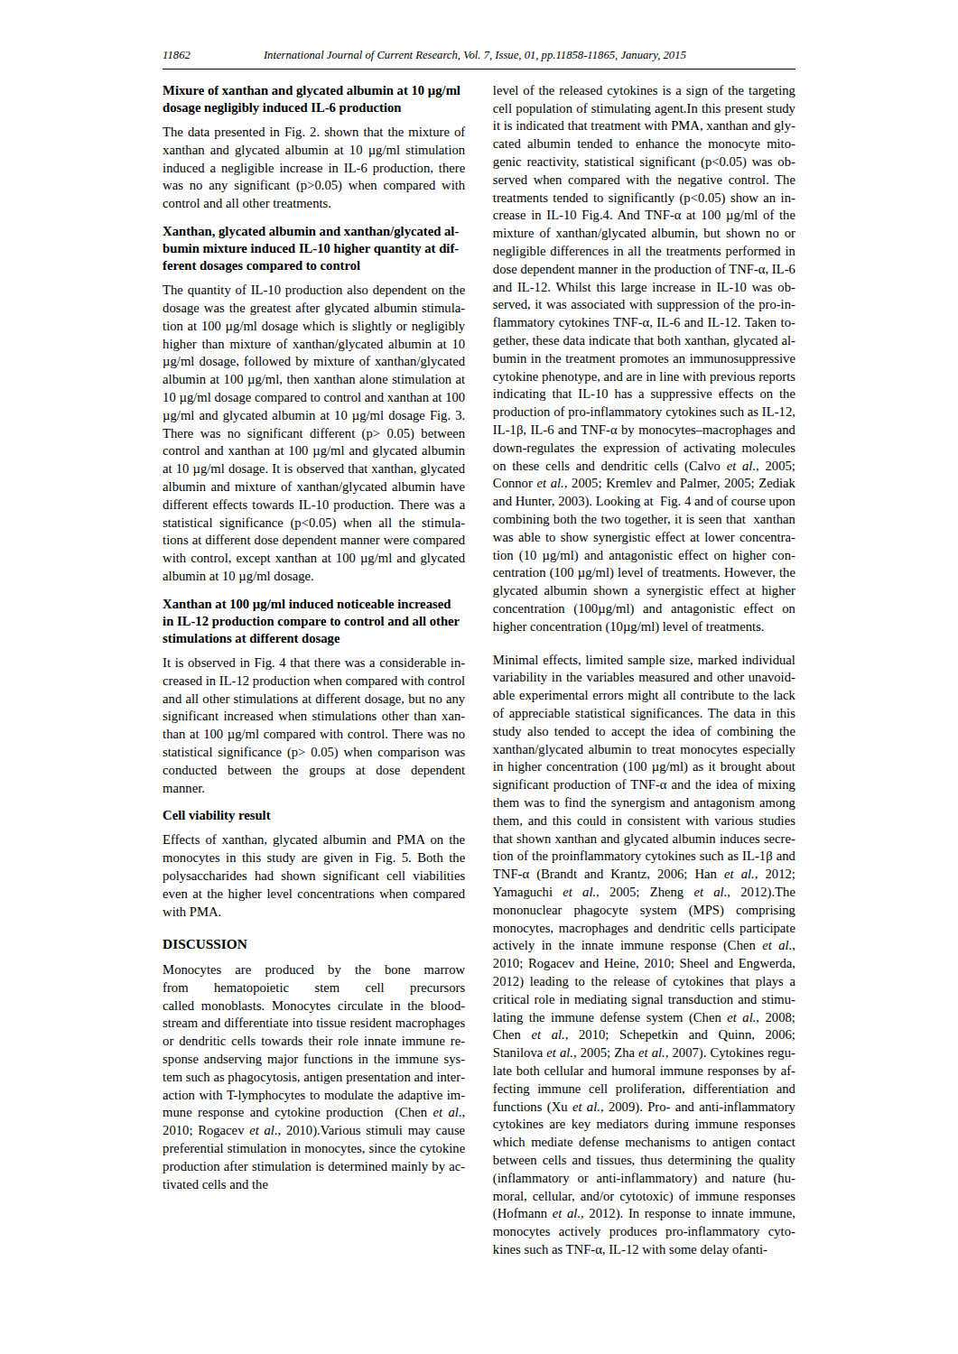11862 International Journal of Current Research, Vol. 7, Issue, 01, pp.11858-11865, January, 2015
Mixure of xanthan and glycated albumin at 10 µg/ml dosage negligibly induced IL-6 production
The data presented in Fig. 2. shown that the mixture of xanthan and glycated albumin at 10 µg/ml stimulation induced a negligible increase in IL-6 production, there was no any significant (p>0.05) when compared with control and all other treatments.
Xanthan, glycated albumin and xanthan/glycated albumin mixture induced IL-10 higher quantity at different dosages compared to control
The quantity of IL-10 production also dependent on the dosage was the greatest after glycated albumin stimulation at 100 µg/ml dosage which is slightly or negligibly higher than mixture of xanthan/glycated albumin at 10 µg/ml dosage, followed by mixture of xanthan/glycated albumin at 100 µg/ml, then xanthan alone stimulation at 10 µg/ml dosage compared to control and xanthan at 100 µg/ml and glycated albumin at 10 µg/ml dosage Fig. 3. There was no significant different (p> 0.05) between control and xanthan at 100 µg/ml and glycated albumin at 10 µg/ml dosage. It is observed that xanthan, glycated albumin and mixture of xanthan/glycated albumin have different effects towards IL-10 production. There was a statistical significance (p<0.05) when all the stimulations at different dose dependent manner were compared with control, except xanthan at 100 µg/ml and glycated albumin at 10 µg/ml dosage.
Xanthan at 100 µg/ml induced noticeable increased in IL-12 production compare to control and all other stimulations at different dosage
It is observed in Fig. 4 that there was a considerable increased in IL-12 production when compared with control and all other stimulations at different dosage, but no any significant increased when stimulations other than xanthan at 100 µg/ml compared with control. There was no statistical significance (p> 0.05) when comparison was conducted between the groups at dose dependent manner.
Cell viability result
Effects of xanthan, glycated albumin and PMA on the monocytes in this study are given in Fig. 5. Both the polysaccharides had shown significant cell viabilities even at the higher level concentrations when compared with PMA.
DISCUSSION
Monocytes are produced by the bone marrow from hematopoietic stem cell precursors called monoblasts. Monocytes circulate in the bloodstream and differentiate into tissue resident macrophages or dendritic cells towards their role innate immune response andserving major functions in the immune system such as phagocytosis, antigen presentation and interaction with T-lymphocytes to modulate the adaptive immune response and cytokine production (Chen et al., 2010; Rogacev et al., 2010).Various stimuli may cause preferential stimulation in monocytes, since the cytokine production after stimulation is determined mainly by activated cells and the
level of the released cytokines is a sign of the targeting cell population of stimulating agent.In this present study it is indicated that treatment with PMA, xanthan and glycated albumin tended to enhance the monocyte mitogenic reactivity, statistical significant (p<0.05) was observed when compared with the negative control. The treatments tended to significantly (p<0.05) show an increase in IL-10 Fig.4. And TNF-α at 100 µg/ml of the mixture of xanthan/glycated albumin, but shown no or negligible differences in all the treatments performed in dose dependent manner in the production of TNF-α, IL-6 and IL-12. Whilst this large increase in IL-10 was observed, it was associated with suppression of the pro-inflammatory cytokines TNF-α, IL-6 and IL-12. Taken together, these data indicate that both xanthan, glycated albumin in the treatment promotes an immunosuppressive cytokine phenotype, and are in line with previous reports indicating that IL-10 has a suppressive effects on the production of pro-inflammatory cytokines such as IL-12, IL-1β, IL-6 and TNF-α by monocytes–macrophages and down-regulates the expression of activating molecules on these cells and dendritic cells (Calvo et al., 2005; Connor et al., 2005; Kremlev and Palmer, 2005; Zediak and Hunter, 2003). Looking at Fig. 4 and of course upon combining both the two together, it is seen that xanthan was able to show synergistic effect at lower concentration (10 µg/ml) and antagonistic effect on higher concentration (100 µg/ml) level of treatments. However, the glycated albumin shown a synergistic effect at higher concentration (100µg/ml) and antagonistic effect on higher concentration (10µg/ml) level of treatments.
Minimal effects, limited sample size, marked individual variability in the variables measured and other unavoidable experimental errors might all contribute to the lack of appreciable statistical significances. The data in this study also tended to accept the idea of combining the xanthan/glycated albumin to treat monocytes especially in higher concentration (100 µg/ml) as it brought about significant production of TNF-α and the idea of mixing them was to find the synergism and antagonism among them, and this could in consistent with various studies that shown xanthan and glycated albumin induces secretion of the proinflammatory cytokines such as IL-1β and TNF-α (Brandt and Krantz, 2006; Han et al., 2012; Yamaguchi et al., 2005; Zheng et al., 2012).The mononuclear phagocyte system (MPS) comprising monocytes, macrophages and dendritic cells participate actively in the innate immune response (Chen et al., 2010; Rogacev and Heine, 2010; Sheel and Engwerda, 2012) leading to the release of cytokines that plays a critical role in mediating signal transduction and stimulating the immune defense system (Chen et al., 2008; Chen et al., 2010; Schepetkin and Quinn, 2006; Stanilova et al., 2005; Zha et al., 2007). Cytokines regulate both cellular and humoral immune responses by affecting immune cell proliferation, differentiation and functions (Xu et al., 2009). Pro- and anti-inflammatory cytokines are key mediators during immune responses which mediate defense mechanisms to antigen contact between cells and tissues, thus determining the quality (inflammatory or anti-inflammatory) and nature (humoral, cellular, and/or cytotoxic) of immune responses (Hofmann et al., 2012). In response to innate immune, monocytes actively produces pro-inflammatory cytokines such as TNF-α, IL-12 with some delay ofanti-